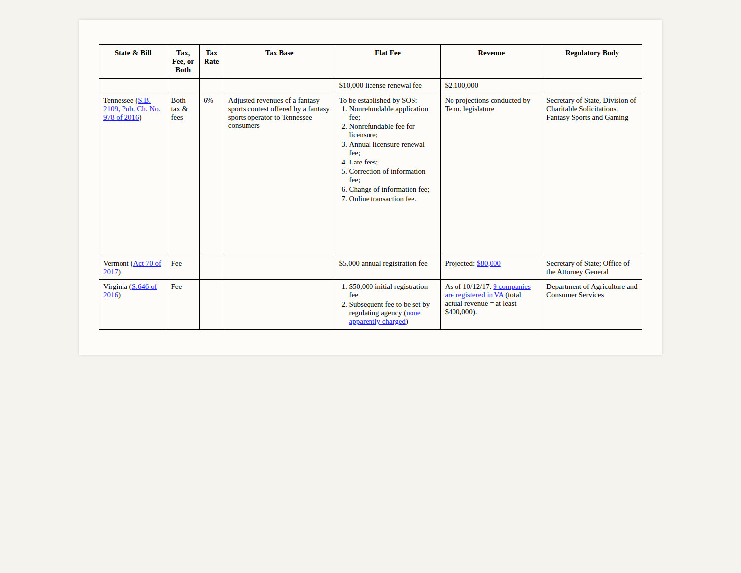| State & Bill | Tax, Fee, or Both | Tax Rate | Tax Base | Flat Fee | Revenue | Regulatory Body |
| --- | --- | --- | --- | --- | --- | --- |
| | | | | $10,000 license renewal fee | $2,100,000 | |
| Tennessee ( S.B. 2109, Pub. Ch. No. 978 of 2016 ) | Both tax & fees | 6% | Adjusted revenues of a fantasy sports contest offered by a fantasy sports operator to Tennessee consumers | To be established by SOS: Nonrefundable application fee; Nonrefundable fee for licensure; Annual licensure renewal fee; Late fees; Correction of information fee; Change of information fee; Online transaction fee. | No projections conducted by Tenn. legislature | Secretary of State, Division of Charitable Solicitations, Fantasy Sports and Gaming |
| Vermont ( Act 70 of 2017 ) | Fee | | | $5,000 annual registration fee | Projected: $80,000 | Secretary of State; Office of the Attorney General |
| Virginia ( S.646 of 2016 ) | Fee | | | $50,000 initial registration fee Subsequent fee to be set by regulating agency ( none apparently charged ) | As of 10/12/17: 9 companies are registered in VA (total actual revenue = at least $400,000). | Department of Agriculture and Consumer Services |